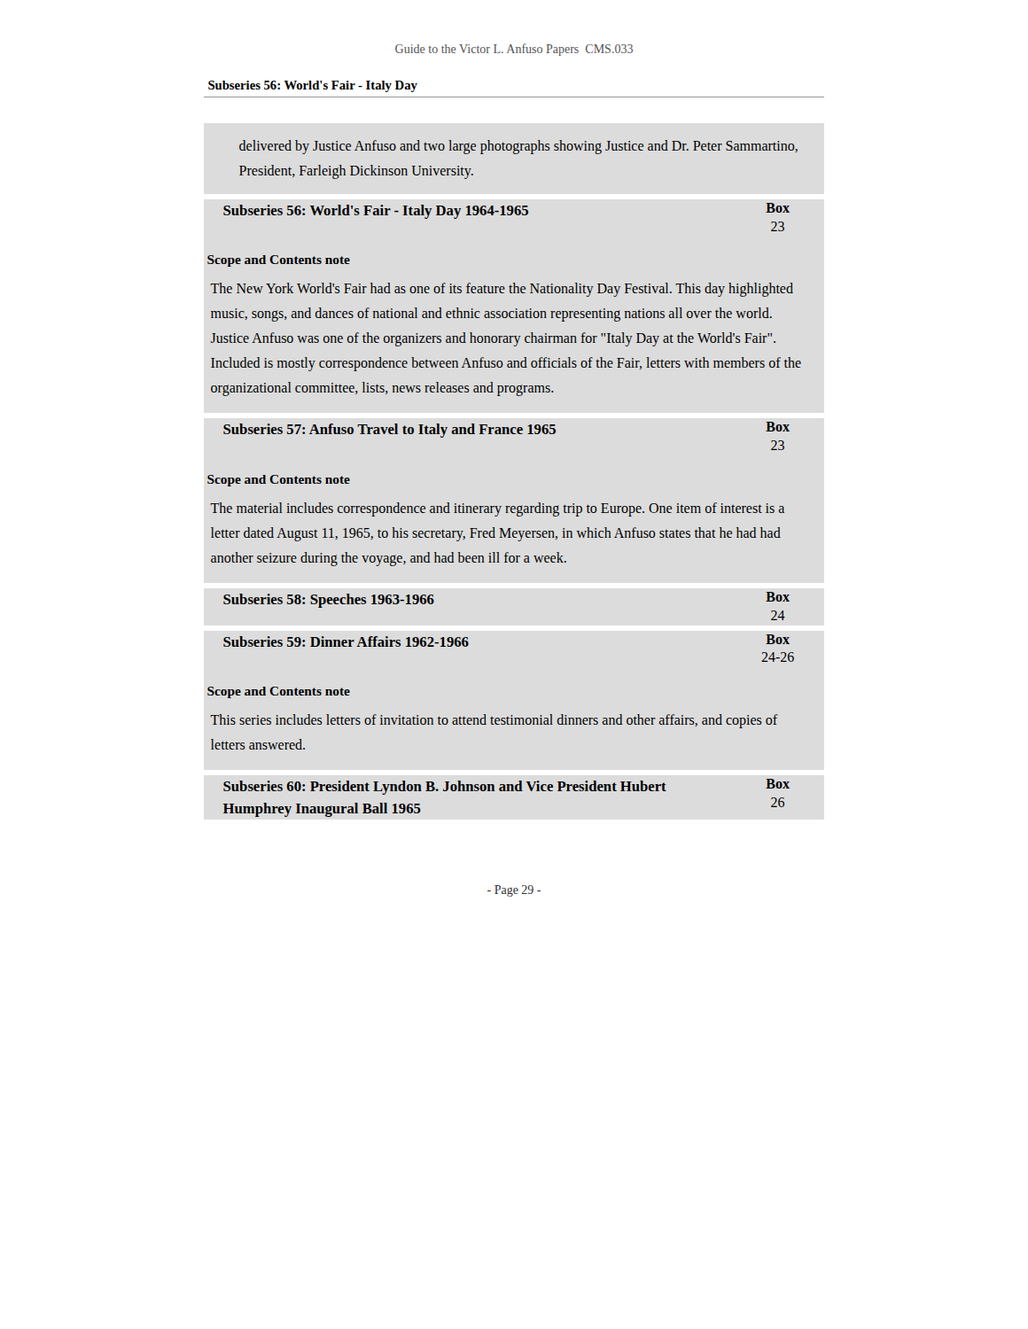Guide to the Victor L. Anfuso Papers CMS.033
Subseries 56: World's Fair - Italy Day
| delivered by Justice Anfuso and two large photographs showing Justice and Dr. Peter Sammartino, President, Farleigh Dickinson University. |
| Subseries 56: World's Fair - Italy Day 1964-1965 | Box 23 |
| Scope and Contents note The New York World's Fair had as one of its feature the Nationality Day Festival. This day highlighted music, songs, and dances of national and ethnic association representing nations all over the world. Justice Anfuso was one of the organizers and honorary chairman for "Italy Day at the World's Fair". Included is mostly correspondence between Anfuso and officials of the Fair, letters with members of the organizational committee, lists, news releases and programs. |
| Subseries 57: Anfuso Travel to Italy and France 1965 | Box 23 |
| Scope and Contents note The material includes correspondence and itinerary regarding trip to Europe. One item of interest is a letter dated August 11, 1965, to his secretary, Fred Meyersen, in which Anfuso states that he had had another seizure during the voyage, and had been ill for a week. |
| Subseries 58: Speeches 1963-1966 | Box 24 |
| Subseries 59: Dinner Affairs 1962-1966 | Box 24-26 |
| Scope and Contents note This series includes letters of invitation to attend testimonial dinners and other affairs, and copies of letters answered. |
| Subseries 60: President Lyndon B. Johnson and Vice President Hubert Humphrey Inaugural Ball 1965 | Box 26 |
- Page 29 -